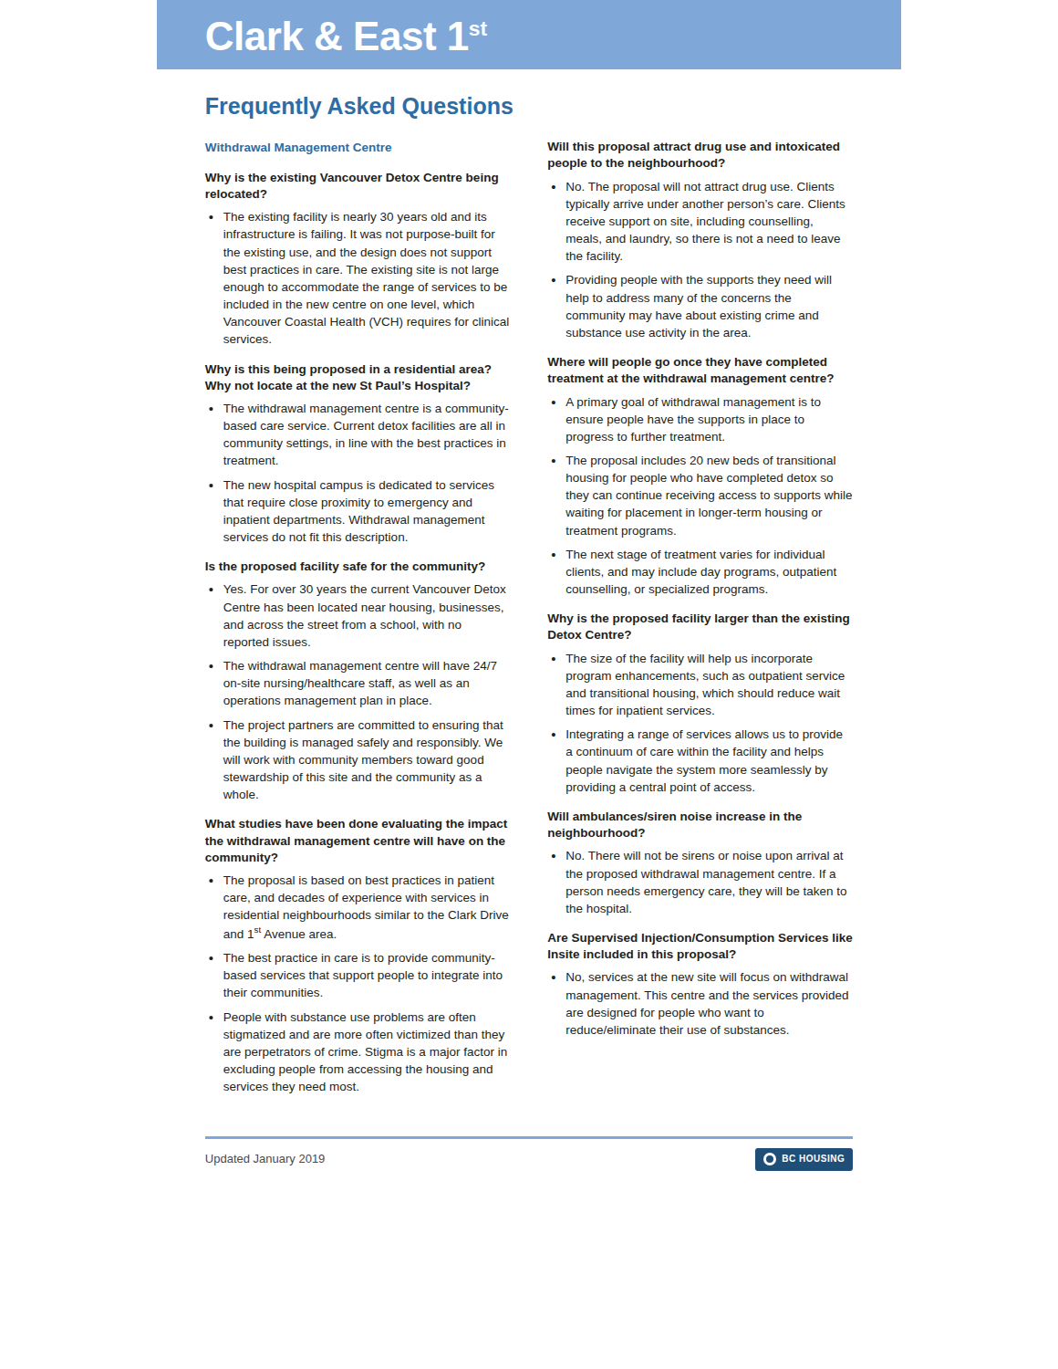Clark & East 1st
Frequently Asked Questions
Withdrawal Management Centre
Why is the existing Vancouver Detox Centre being relocated?
The existing facility is nearly 30 years old and its infrastructure is failing. It was not purpose-built for the existing use, and the design does not support best practices in care. The existing site is not large enough to accommodate the range of services to be included in the new centre on one level, which Vancouver Coastal Health (VCH) requires for clinical services.
Why is this being proposed in a residential area? Why not locate at the new St Paul’s Hospital?
The withdrawal management centre is a community-based care service. Current detox facilities are all in community settings, in line with the best practices in treatment.
The new hospital campus is dedicated to services that require close proximity to emergency and inpatient departments. Withdrawal management services do not fit this description.
Is the proposed facility safe for the community?
Yes. For over 30 years the current Vancouver Detox Centre has been located near housing, businesses, and across the street from a school, with no reported issues.
The withdrawal management centre will have 24/7 on-site nursing/healthcare staff, as well as an operations management plan in place.
The project partners are committed to ensuring that the building is managed safely and responsibly. We will work with community members toward good stewardship of this site and the community as a whole.
What studies have been done evaluating the impact the withdrawal management centre will have on the community?
The proposal is based on best practices in patient care, and decades of experience with services in residential neighbourhoods similar to the Clark Drive and 1st Avenue area.
The best practice in care is to provide community-based services that support people to integrate into their communities.
People with substance use problems are often stigmatized and are more often victimized than they are perpetrators of crime. Stigma is a major factor in excluding people from accessing the housing and services they need most.
Will this proposal attract drug use and intoxicated people to the neighbourhood?
No. The proposal will not attract drug use. Clients typically arrive under another person’s care. Clients receive support on site, including counselling, meals, and laundry, so there is not a need to leave the facility.
Providing people with the supports they need will help to address many of the concerns the community may have about existing crime and substance use activity in the area.
Where will people go once they have completed treatment at the withdrawal management centre?
A primary goal of withdrawal management is to ensure people have the supports in place to progress to further treatment.
The proposal includes 20 new beds of transitional housing for people who have completed detox so they can continue receiving access to supports while waiting for placement in longer-term housing or treatment programs.
The next stage of treatment varies for individual clients, and may include day programs, outpatient counselling, or specialized programs.
Why is the proposed facility larger than the existing Detox Centre?
The size of the facility will help us incorporate program enhancements, such as outpatient service and transitional housing, which should reduce wait times for inpatient services.
Integrating a range of services allows us to provide a continuum of care within the facility and helps people navigate the system more seamlessly by providing a central point of access.
Will ambulances/siren noise increase in the neighbourhood?
No. There will not be sirens or noise upon arrival at the proposed withdrawal management centre. If a person needs emergency care, they will be taken to the hospital.
Are Supervised Injection/Consumption Services like Insite included in this proposal?
No, services at the new site will focus on withdrawal management. This centre and the services provided are designed for people who want to reduce/eliminate their use of substances.
Updated January 2019
BC HOUSING